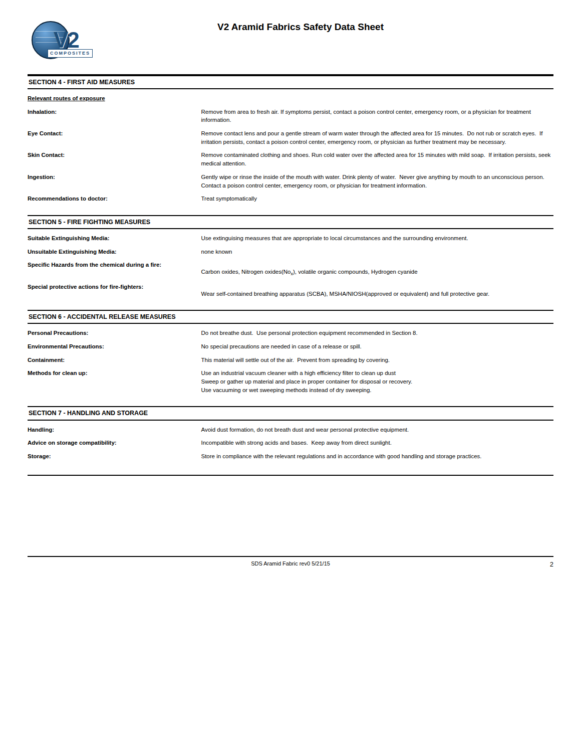V2
COMPOSITES
V2 Aramid Fabrics Safety Data Sheet
SECTION 4 - FIRST AID MEASURES
Relevant routes of exposure
| Inhalation: | Remove from area to fresh air. If symptoms persist, contact a poison control center, emergency room, or a physician for treatment information. |
| Eye Contact: | Remove contact lens and pour a gentle stream of warm water through the affected area for 15 minutes. Do not rub or scratch eyes. If irritation persists, contact a poison control center, emergency room, or physician as further treatment may be necessary. |
| Skin Contact: | Remove contaminated clothing and shoes. Run cold water over the affected area for 15 minutes with mild soap. If irritation persists, seek medical attention. |
| Ingestion: | Gently wipe or rinse the inside of the mouth with water. Drink plenty of water. Never give anything by mouth to an unconscious person. Contact a poison control center, emergency room, or physician for treatment information. |
| Recommendations to doctor: | Treat symptomatically |
SECTION 5 - FIRE FIGHTING MEASURES
| Suitable Extinguishing Media: | Use extinguising measures that are appropriate to local circumstances and the surrounding environment. |
| Unsuitable Extinguishing Media: | none known |
| Specific Hazards from the chemical during a fire: | Carbon oxides, Nitrogen oxides(No x ), volatile organic compounds, Hydrogen cyanide |
| Special protective actions for fire-fighters: | Wear self-contained breathing apparatus (SCBA), MSHA/NIOSH(approved or equivalent) and full protective gear. |
SECTION 6 - ACCIDENTAL RELEASE MEASURES
| Personal Precautions: | Do not breathe dust. Use personal protection equipment recommended in Section 8. |
| Environmental Precautions: | No special precautions are needed in case of a release or spill. |
| Containment: | This material will settle out of the air. Prevent from spreading by covering. |
| Methods for clean up: | Use an industrial vacuum cleaner with a high efficiency filter to clean up dust Sweep or gather up material and place in proper container for disposal or recovery. Use vacuuming or wet sweeping methods instead of dry sweeping. |
SECTION 7 - HANDLING AND STORAGE
| Handling: | Avoid dust formation, do not breath dust and wear personal protective equipment. |
| Advice on storage compatibility: | Incompatible with strong acids and bases. Keep away from direct sunlight. |
| Storage: | Store in compliance with the relevant regulations and in accordance with good handling and storage practices. |
SDS Aramid Fabric rev0 5/21/15
2